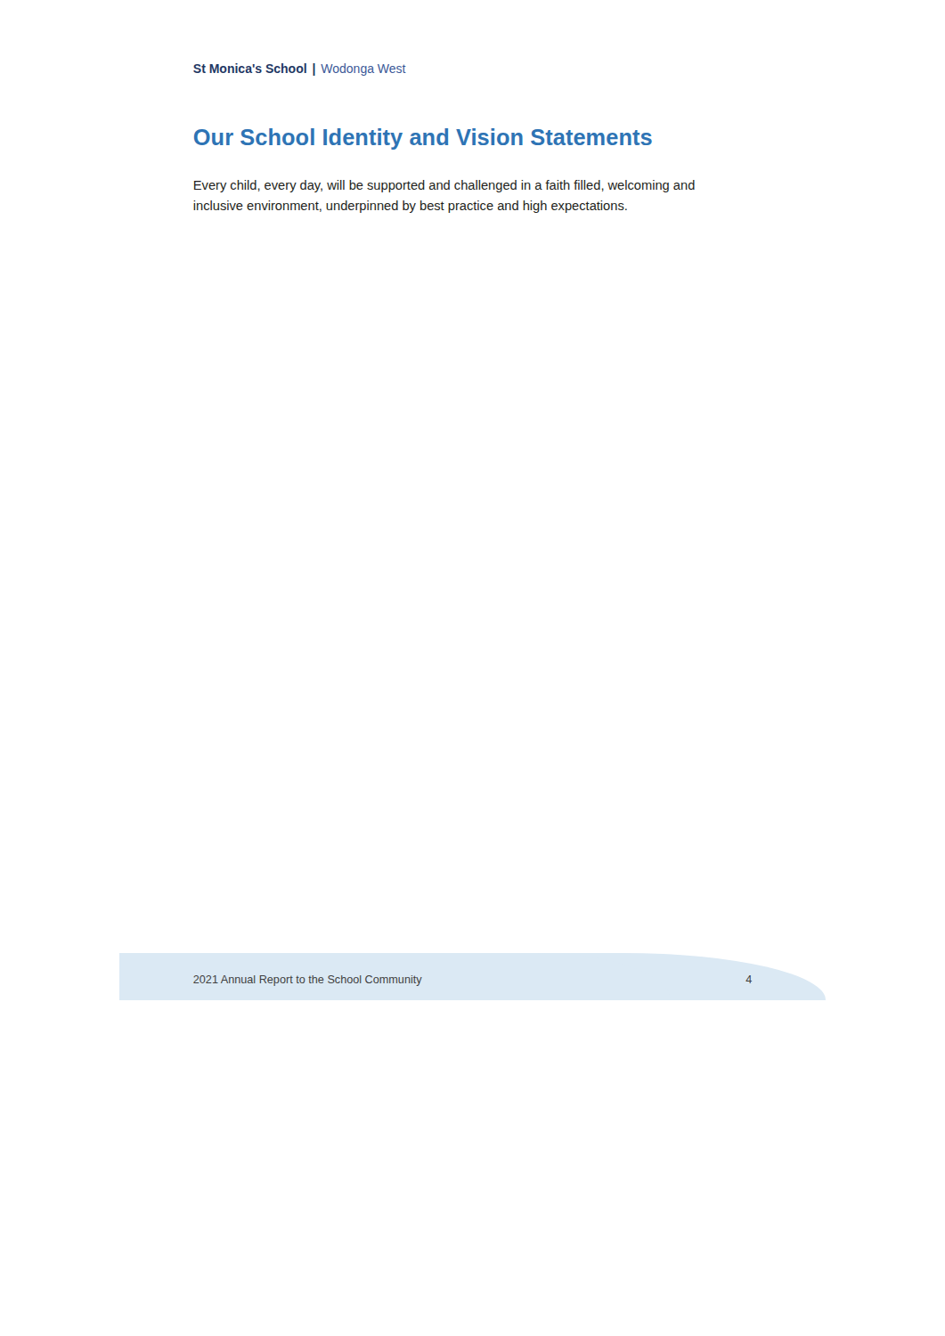St Monica's School | Wodonga West
Our School Identity and Vision Statements
Every child, every day, will be supported and challenged in a faith filled, welcoming and inclusive environment, underpinned by best practice and high expectations.
2021 Annual Report to the School Community
4